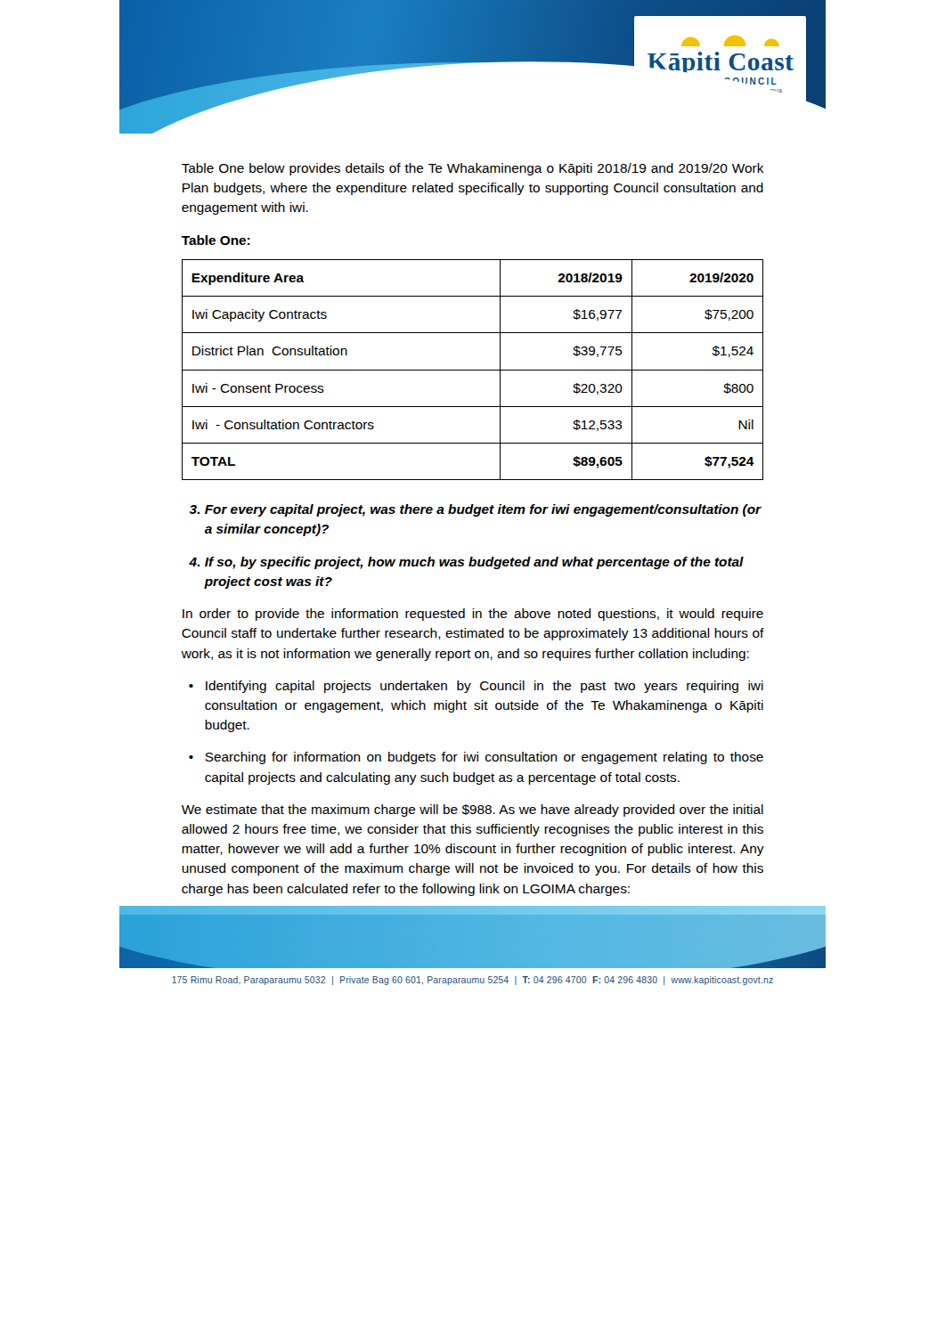Kāpiti Coast
DISTRICT COUNCIL
Me Huri Whakamuri, Ka Titiro Whakamua
Table One below provides details of the Te Whakaminenga o Kāpiti 2018/19 and 2019/20 Work Plan budgets, where the expenditure related specifically to supporting Council consultation and engagement with iwi.
Table One:
| Expenditure Area | 2018/2019 | 2019/2020 |
| --- | --- | --- |
| Iwi Capacity Contracts | $16,977 | $75,200 |
| District Plan Consultation | $39,775 | $1,524 |
| Iwi - Consent Process | $20,320 | $800 |
| Iwi - Consultation Contractors | $12,533 | Nil |
| TOTAL | $89,605 | $77,524 |
For every capital project, was there a budget item for iwi engagement/consultation (or a similar concept)?
If so, by specific project, how much was budgeted and what percentage of the total project cost was it?
In order to provide the information requested in the above noted questions, it would require Council staff to undertake further research, estimated to be approximately 13 additional hours of work, as it is not information we generally report on, and so requires further collation including:
Identifying capital projects undertaken by Council in the past two years requiring iwi consultation or engagement, which might sit outside of the Te Whakaminenga o Kāpiti budget.
Searching for information on budgets for iwi consultation or engagement relating to those capital projects and calculating any such budget as a percentage of total costs.
We estimate that the maximum charge will be $988. As we have already provided over the initial allowed 2 hours free time, we consider that this sufficiently recognises the public interest in this matter, however we will add a further 10% discount in further recognition of public interest. Any unused component of the maximum charge will not be invoiced to you. For details of how this charge has been calculated refer to the following link on LGOIMA charges:
https://www.kapiticoast.govt.nz/services/a-z-council-services-and-facilities/fees-and-charges/official-information-request-charges/
175 Rimu Road, Paraparaumu 5032 | Private Bag 60 601, Paraparaumu 5254 | T: 04 296 4700 F: 04 296 4830 | www.kapiticoast.govt.nz